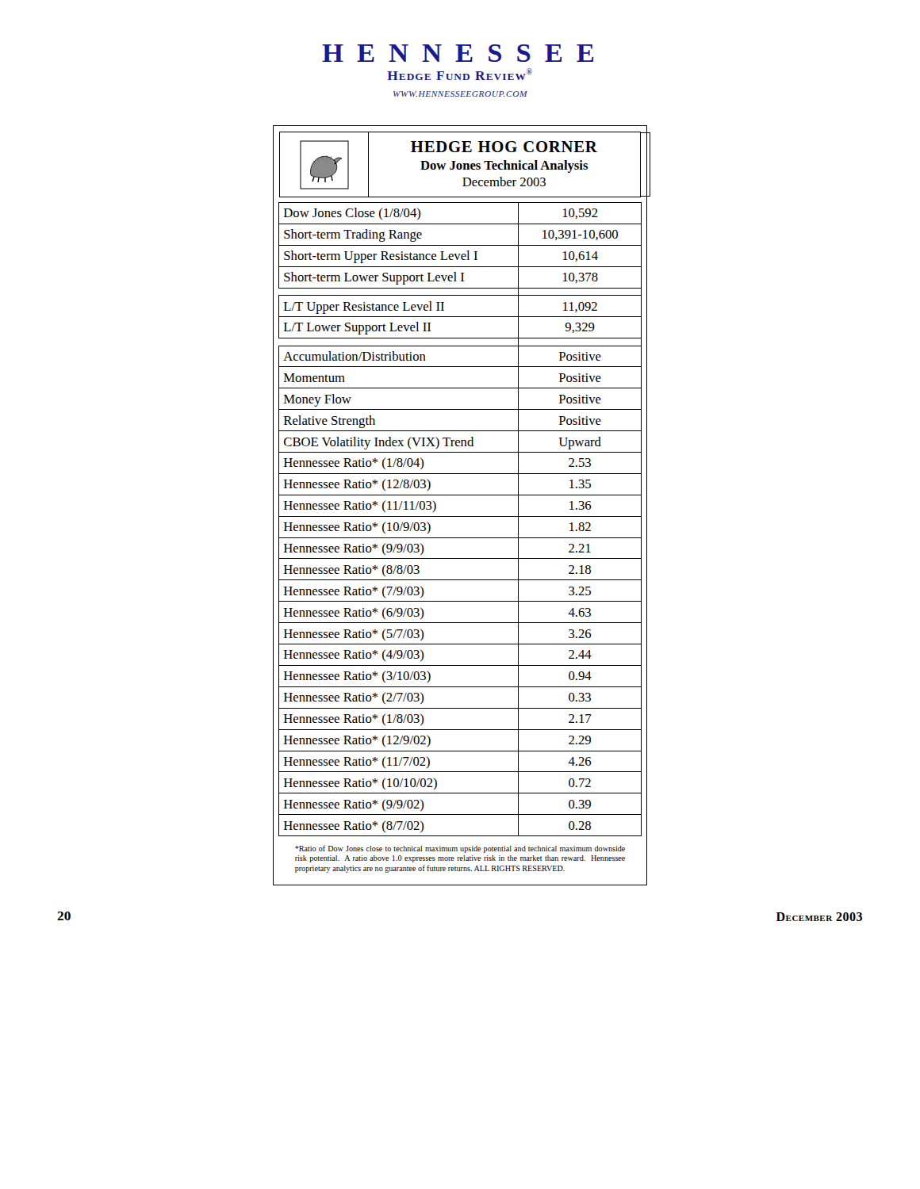H E N N E S S E E
HEDGE FUND REVIEW®
WWW.HENNESSEEGROUP.COM
HEDGE HOG CORNER
Dow Jones Technical Analysis
December 2003
| Dow Jones Close (1/8/04) | 10,592 |
| Short-term Trading Range | 10,391-10,600 |
| Short-term Upper Resistance Level I | 10,614 |
| Short-term Lower Support Level I | 10,378 |
| L/T Upper Resistance Level II | 11,092 |
| L/T Lower Support Level II | 9,329 |
| Accumulation/Distribution | Positive |
| Momentum | Positive |
| Money Flow | Positive |
| Relative Strength | Positive |
| CBOE Volatility Index (VIX) Trend | Upward |
| Hennessee Ratio* (1/8/04) | 2.53 |
| Hennessee Ratio* (12/8/03) | 1.35 |
| Hennessee Ratio* (11/11/03) | 1.36 |
| Hennessee Ratio* (10/9/03) | 1.82 |
| Hennessee Ratio* (9/9/03) | 2.21 |
| Hennessee Ratio* (8/8/03 | 2.18 |
| Hennessee Ratio* (7/9/03) | 3.25 |
| Hennessee Ratio* (6/9/03) | 4.63 |
| Hennessee Ratio* (5/7/03) | 3.26 |
| Hennessee Ratio* (4/9/03) | 2.44 |
| Hennessee Ratio* (3/10/03) | 0.94 |
| Hennessee Ratio* (2/7/03) | 0.33 |
| Hennessee Ratio* (1/8/03) | 2.17 |
| Hennessee Ratio* (12/9/02) | 2.29 |
| Hennessee Ratio* (11/7/02) | 4.26 |
| Hennessee Ratio* (10/10/02) | 0.72 |
| Hennessee Ratio* (9/9/02) | 0.39 |
| Hennessee Ratio* (8/7/02) | 0.28 |
*Ratio of Dow Jones close to technical maximum upside potential and technical maximum downside risk potential. A ratio above 1.0 expresses more relative risk in the market than reward. Hennessee proprietary analytics are no guarantee of future returns. ALL RIGHTS RESERVED.
20
December 2003